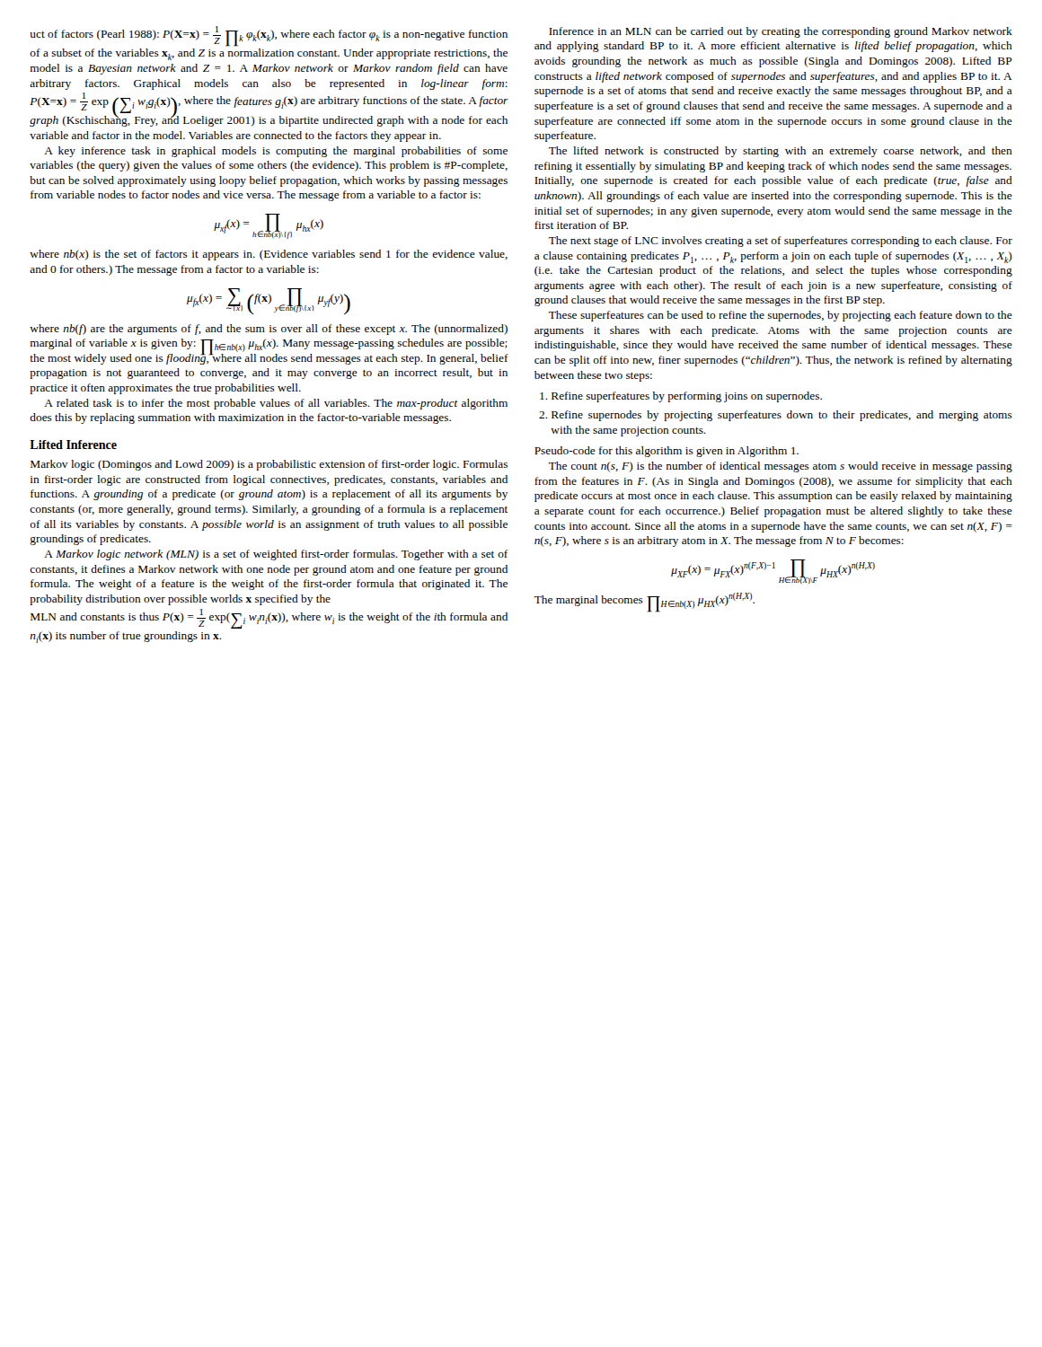uct of factors (Pearl 1988): P(X=x) = 1 Z ∏k φk(xk), where each factor φk is a non-negative function of a subset of the variables xk, and Z is a normalization constant. Under appropriate restrictions, the model is a Bayesian network and Z = 1. A Markov network or Markov random field can have arbitrary factors. Graphical models can also be represented in log-linear form: P(X=x) = 1 Z exp (∑i wigi(x)), where the features gi(x) are arbitrary functions of the state. A factor graph (Kschischang, Frey, and Loeliger 2001) is a bipartite undirected graph with a node for each variable and factor in the model. Variables are connected to the factors they appear in.
A key inference task in graphical models is computing the marginal probabilities of some variables (the query) given the values of some others (the evidence). This problem is #P-complete, but can be solved approximately using loopy belief propagation, which works by passing messages from variable nodes to factor nodes and vice versa. The message from a variable to a factor is:
μxf(x) = ∏h∈nb(x)\{f} μhx(x)
where nb(x) is the set of factors it appears in. (Evidence variables send 1 for the evidence value, and 0 for others.) The message from a factor to a variable is:
μfx(x) = ∑∼{x} (f(x) ∏y∈nb(f)\{x} μyf(y))
where nb(f) are the arguments of f, and the sum is over all of these except x. The (unnormalized) marginal of variable x is given by: ∏h∈nb(x) μhx(x). Many message-passing schedules are possible; the most widely used one is flooding, where all nodes send messages at each step. In general, belief propagation is not guaranteed to converge, and it may converge to an incorrect result, but in practice it often approximates the true probabilities well.
A related task is to infer the most probable values of all variables. The max-product algorithm does this by replacing summation with maximization in the factor-to-variable messages.
Lifted Inference
Markov logic (Domingos and Lowd 2009) is a probabilistic extension of first-order logic. Formulas in first-order logic are constructed from logical connectives, predicates, constants, variables and functions. A grounding of a predicate (or ground atom) is a replacement of all its arguments by constants (or, more generally, ground terms). Similarly, a grounding of a formula is a replacement of all its variables by constants. A possible world is an assignment of truth values to all possible groundings of predicates.
A Markov logic network (MLN) is a set of weighted first-order formulas. Together with a set of constants, it defines a Markov network with one node per ground atom and one feature per ground formula. The weight of a feature is the weight of the first-order formula that originated it. The probability distribution over possible worlds x specified by the
MLN and constants is thus P(x) = 1 Z exp(∑i wini(x)), where wi is the weight of the ith formula and ni(x) its number of true groundings in x.
Inference in an MLN can be carried out by creating the corresponding ground Markov network and applying standard BP to it. A more efficient alternative is lifted belief propagation, which avoids grounding the network as much as possible (Singla and Domingos 2008). Lifted BP constructs a lifted network composed of supernodes and superfeatures, and and applies BP to it. A supernode is a set of atoms that send and receive exactly the same messages throughout BP, and a superfeature is a set of ground clauses that send and receive the same messages. A supernode and a superfeature are connected iff some atom in the supernode occurs in some ground clause in the superfeature.
The lifted network is constructed by starting with an extremely coarse network, and then refining it essentially by simulating BP and keeping track of which nodes send the same messages. Initially, one supernode is created for each possible value of each predicate (true, false and unknown). All groundings of each value are inserted into the corresponding supernode. This is the initial set of supernodes; in any given supernode, every atom would send the same message in the first iteration of BP.
The next stage of LNC involves creating a set of superfeatures corresponding to each clause. For a clause containing predicates P1, … , Pk, perform a join on each tuple of supernodes (X1, … , Xk) (i.e. take the Cartesian product of the relations, and select the tuples whose corresponding arguments agree with each other). The result of each join is a new superfeature, consisting of ground clauses that would receive the same messages in the first BP step.
These superfeatures can be used to refine the supernodes, by projecting each feature down to the arguments it shares with each predicate. Atoms with the same projection counts are indistinguishable, since they would have received the same number of identical messages. These can be split off into new, finer supernodes (“children”). Thus, the network is refined by alternating between these two steps:
Refine superfeatures by performing joins on supernodes.
Refine supernodes by projecting superfeatures down to their predicates, and merging atoms with the same projection counts.
Pseudo-code for this algorithm is given in Algorithm 1.
The count n(s, F) is the number of identical messages atom s would receive in message passing from the features in F. (As in Singla and Domingos (2008), we assume for simplicity that each predicate occurs at most once in each clause. This assumption can be easily relaxed by maintaining a separate count for each occurrence.) Belief propagation must be altered slightly to take these counts into account. Since all the atoms in a supernode have the same counts, we can set n(X, F) = n(s, F), where s is an arbitrary atom in X. The message from N to F becomes:
μXF(x) = μFX(x)n(F,X)−1 ∏H∈nb(X)\F μHX(x)n(H,X)
The marginal becomes ∏H∈nb(X) μHX(x)n(H,X).